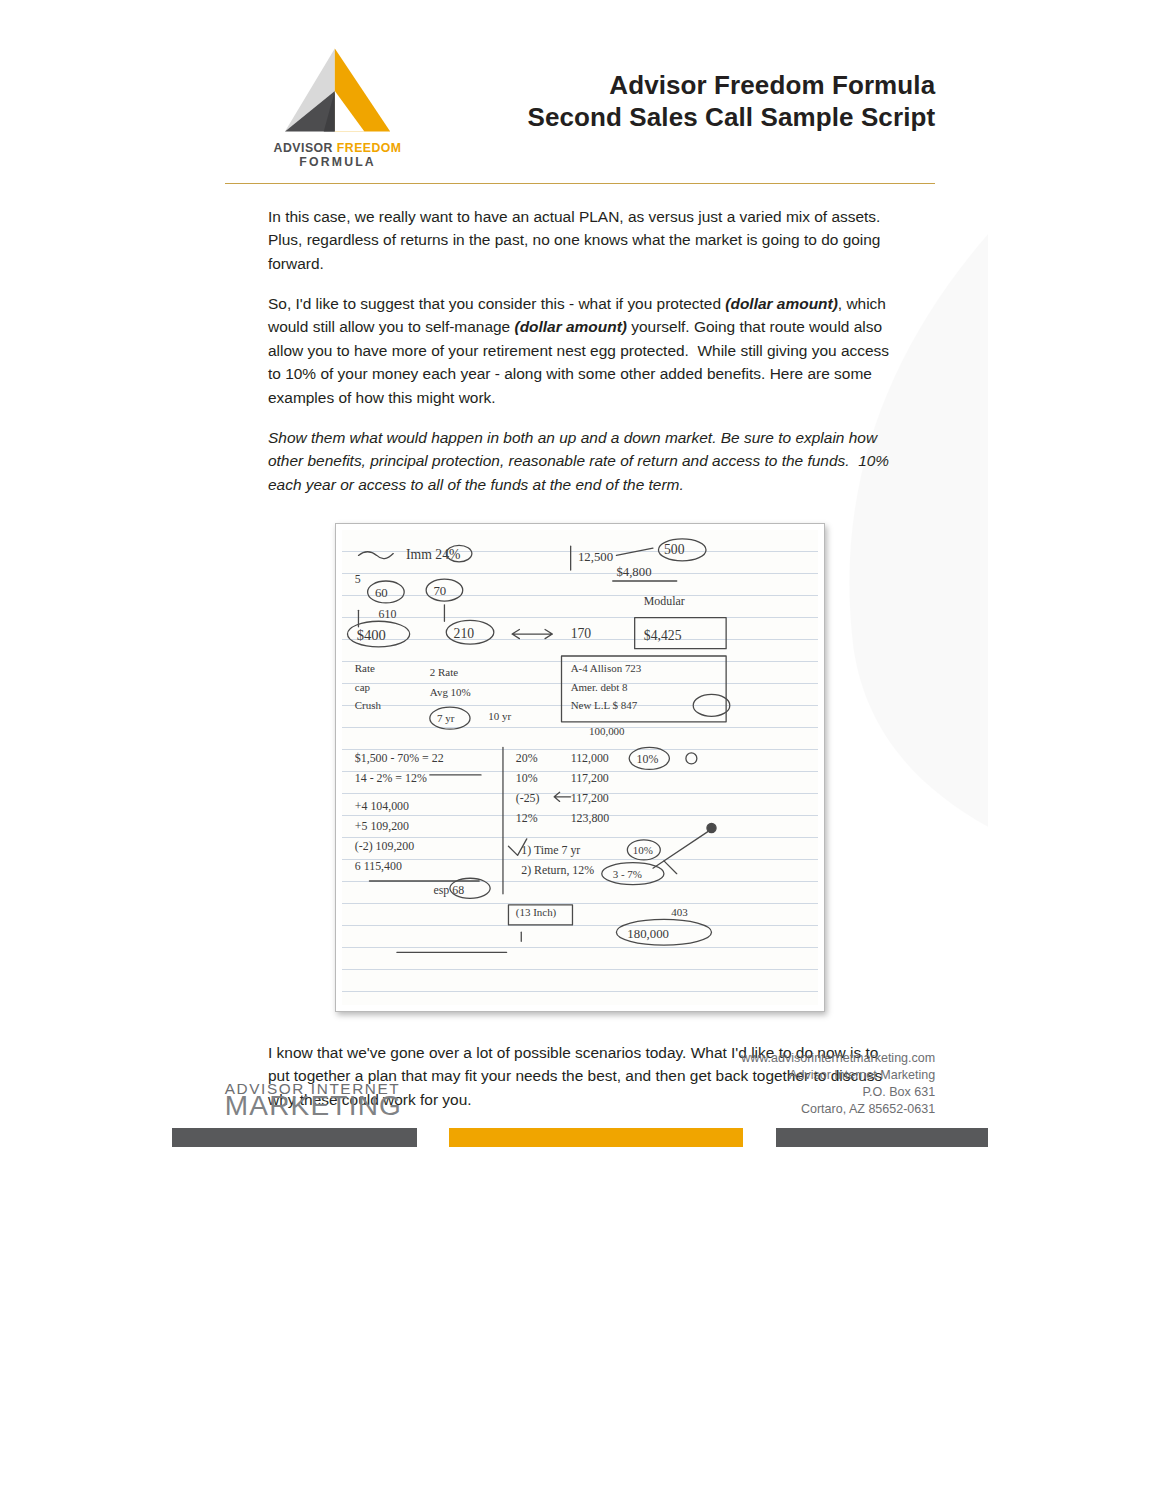ADVISOR FREEDOM FORMULA
Advisor Freedom Formula
Second Sales Call Sample Script
In this case, we really want to have an actual PLAN, as versus just a varied mix of assets. Plus, regardless of returns in the past, no one knows what the market is going to do going forward.
So, I'd like to suggest that you consider this - what if you protected (dollar amount), which would still allow you to self-manage (dollar amount) yourself. Going that route would also allow you to have more of your retirement nest egg protected. While still giving you access to 10% of your money each year - along with some other added benefits. Here are some examples of how this might work.
Show them what would happen in both an up and a down market. Be sure to explain how other benefits, principal protection, reasonable rate of return and access to the funds. 10% each year or access to all of the funds at the end of the term.
Imm 24% 12,500 500 $4,800 5 60 70 Modular 610 $400 210 170 $4,425 A-4 Allison 723 Amer. debt 8 New L.L $ 847 Rate cap Crush 2 Rate Avg 10% 7 yr 10 yr 100,000 $1,500 - 70% = 22 14 - 2% = 12% +4 104,000 +5 109,200 (-2) 109,200 6 115,400 esp 68 20% 10% (-25) 12% 112,000 117,200 117,200 123,800 10% 1) Time 7 yr 2) Return, 12% 10% 3 - 7% (13 Inch) 403 180,000
I know that we've gone over a lot of possible scenarios today. What I'd like to do now is to put together a plan that may fit your needs the best, and then get back together to discuss why these could work for you.
ADVISOR INTERNET
MARKETING
www.advisorinternetmarketing.com
Advisor Internet Marketing
P.O. Box 631
Cortaro, AZ 85652-0631